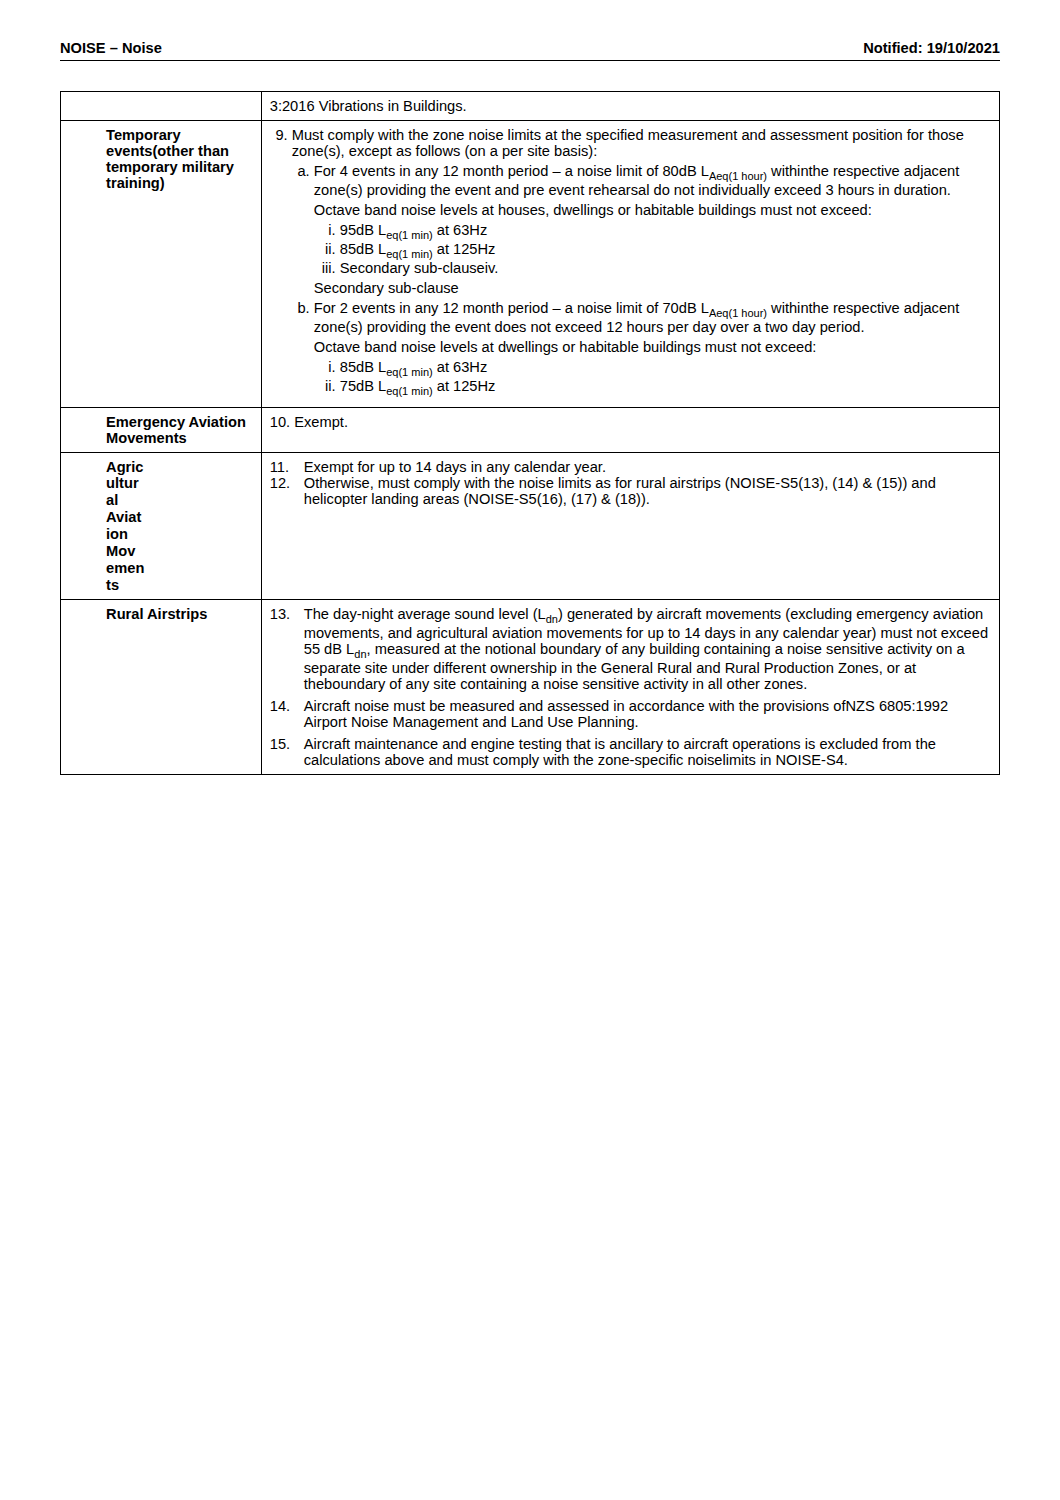NOISE – Noise Notified: 19/10/2021
| | | 3:2016 Vibrations in Buildings. |
| | Temporary events(other than temporary military training) | Must comply with the zone noise limits at the specified measurement and assessment position for those zone(s), except as follows (on a per site basis): For 4 events in any 12 month period – a noise limit of 80dB L Aeq(1 hour) withinthe respective adjacent zone(s) providing the event and pre event rehearsal do not individually exceed 3 hours in duration. Octave band noise levels at houses, dwellings or habitable buildings must not exceed: 95dB L eq(1 min) at 63Hz 85dB L eq(1 min) at 125Hz Secondary sub-clauseiv. Secondary sub-clause For 2 events in any 12 month period – a noise limit of 70dB L Aeq(1 hour) withinthe respective adjacent zone(s) providing the event does not exceed 12 hours per day over a two day period. Octave band noise levels at dwellings or habitable buildings must not exceed: 85dB L eq(1 min) at 63Hz 75dB L eq(1 min) at 125Hz |
| | Emergency Aviation Movements | 10. Exempt. |
| | Agric ultur al Aviat ion Mov emen ts | / 11. / Exempt for up to 14 days in any calendar year. / / 12. / Otherwise, must comply with the noise limits as for rural airstrips (NOISE-S5(13), (14) & (15)) and helicopter landing areas (NOISE-S5(16), (17) & (18)). / |
| | Rural Airstrips | / 13. / The day-night average sound level (L dn ) generated by aircraft movements (excluding emergency aviation movements, and agricultural aviation movements for up to 14 days in any calendar year) must not exceed 55 dB L dn , measured at the notional boundary of any building containing a noise sensitive activity on a separate site under different ownership in the General Rural and Rural Production Zones, or at theboundary of any site containing a noise sensitive activity in all other zones. / / 14. / Aircraft noise must be measured and assessed in accordance with the provisions ofNZS 6805:1992 Airport Noise Management and Land Use Planning. / / 15. / Aircraft maintenance and engine testing that is ancillary to aircraft operations is excluded from the calculations above and must comply with the zone-specific noiselimits in NOISE-S4. / |